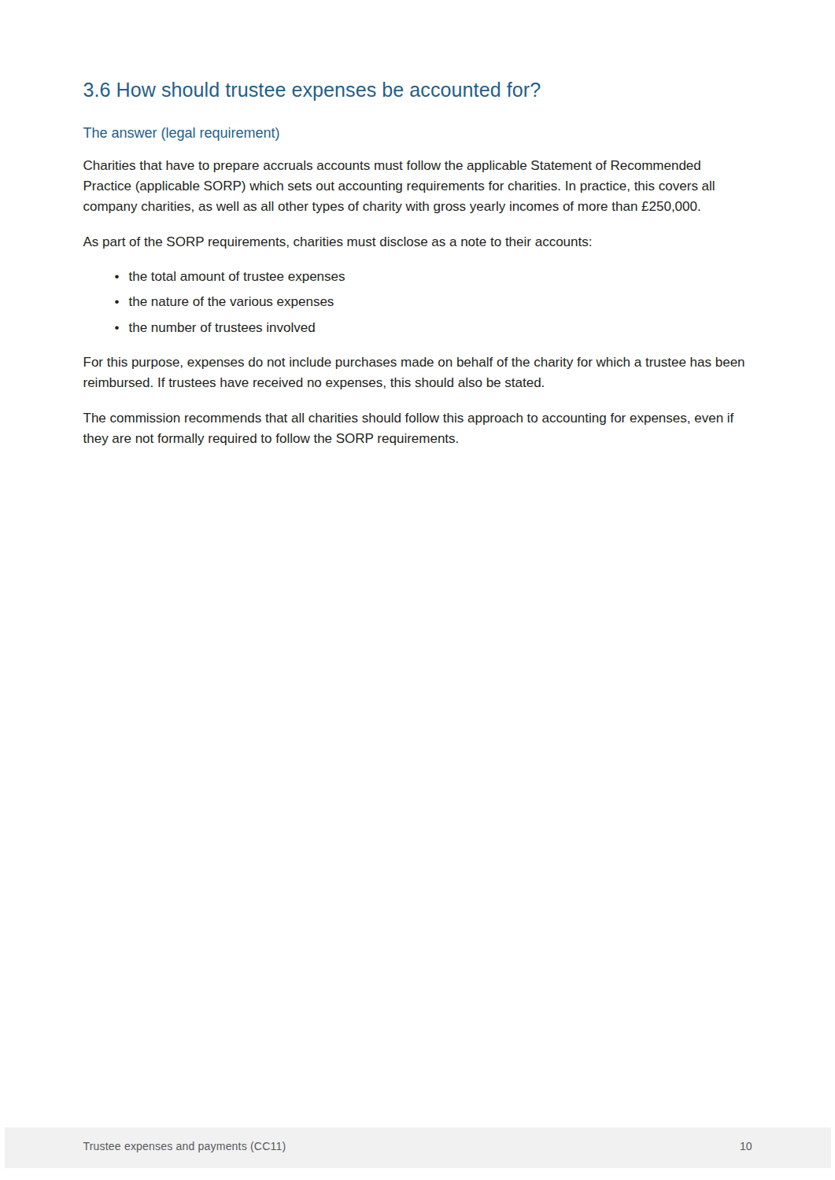3.6 How should trustee expenses be accounted for?
The answer (legal requirement)
Charities that have to prepare accruals accounts must follow the applicable Statement of Recommended Practice (applicable SORP) which sets out accounting requirements for charities. In practice, this covers all company charities, as well as all other types of charity with gross yearly incomes of more than £250,000.
As part of the SORP requirements, charities must disclose as a note to their accounts:
the total amount of trustee expenses
the nature of the various expenses
the number of trustees involved
For this purpose, expenses do not include purchases made on behalf of the charity for which a trustee has been reimbursed. If trustees have received no expenses, this should also be stated.
The commission recommends that all charities should follow this approach to accounting for expenses, even if they are not formally required to follow the SORP requirements.
Trustee expenses and payments (CC11) 10